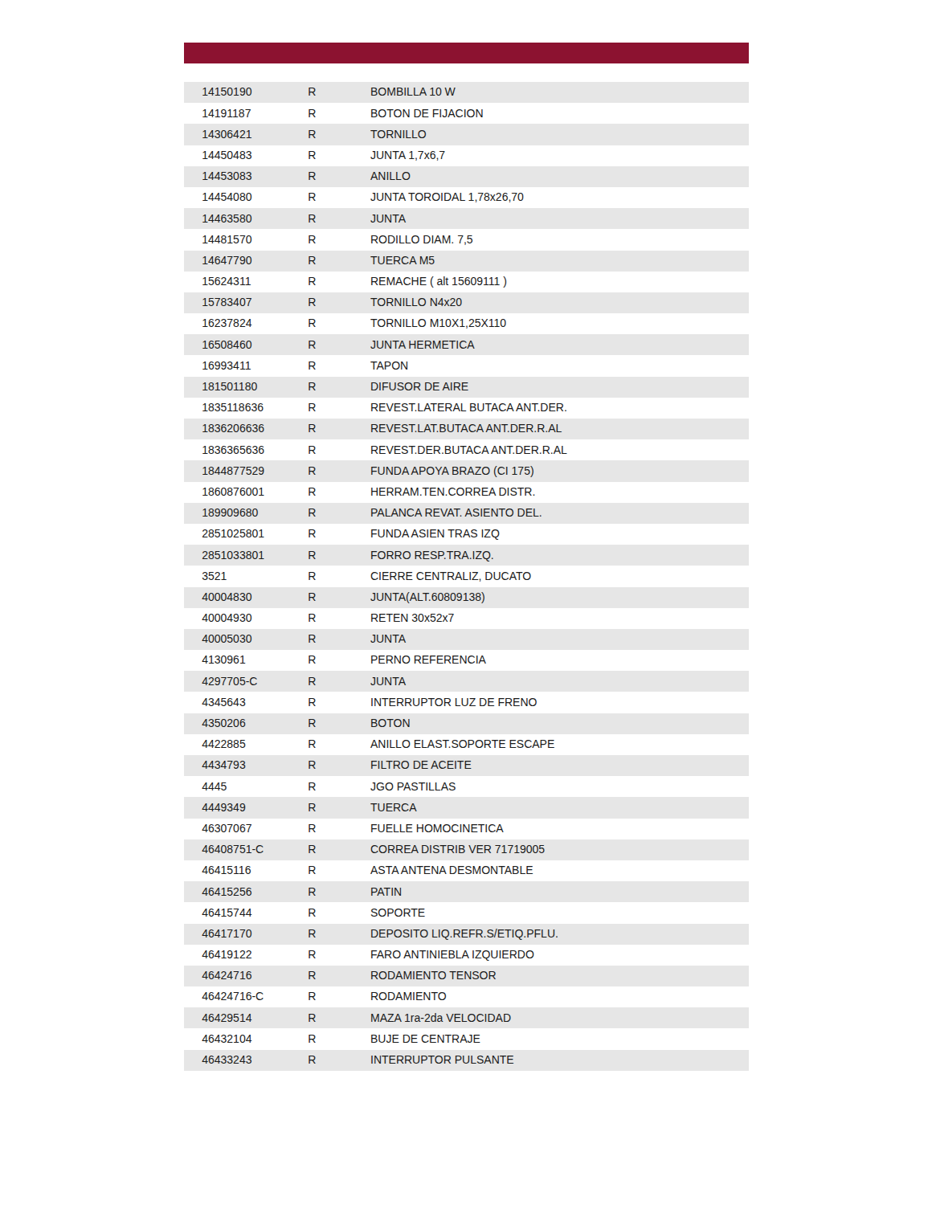| 14150190 | R | BOMBILLA 10 W |
| 14191187 | R | BOTON DE FIJACION |
| 14306421 | R | TORNILLO |
| 14450483 | R | JUNTA 1,7x6,7 |
| 14453083 | R | ANILLO |
| 14454080 | R | JUNTA TOROIDAL 1,78x26,70 |
| 14463580 | R | JUNTA |
| 14481570 | R | RODILLO DIAM. 7,5 |
| 14647790 | R | TUERCA M5 |
| 15624311 | R | REMACHE ( alt 15609111 ) |
| 15783407 | R | TORNILLO N4x20 |
| 16237824 | R | TORNILLO M10X1,25X110 |
| 16508460 | R | JUNTA HERMETICA |
| 16993411 | R | TAPON |
| 181501180 | R | DIFUSOR DE AIRE |
| 1835118636 | R | REVEST.LATERAL BUTACA ANT.DER. |
| 1836206636 | R | REVEST.LAT.BUTACA ANT.DER.R.AL |
| 1836365636 | R | REVEST.DER.BUTACA ANT.DER.R.AL |
| 1844877529 | R | FUNDA APOYA BRAZO (CI 175) |
| 1860876001 | R | HERRAM.TEN.CORREA DISTR. |
| 189909680 | R | PALANCA REVAT. ASIENTO DEL. |
| 2851025801 | R | FUNDA ASIEN TRAS IZQ |
| 2851033801 | R | FORRO RESP.TRA.IZQ. |
| 3521 | R | CIERRE CENTRALIZ, DUCATO |
| 40004830 | R | JUNTA(ALT.60809138) |
| 40004930 | R | RETEN 30x52x7 |
| 40005030 | R | JUNTA |
| 4130961 | R | PERNO REFERENCIA |
| 4297705-C | R | JUNTA |
| 4345643 | R | INTERRUPTOR LUZ DE FRENO |
| 4350206 | R | BOTON |
| 4422885 | R | ANILLO ELAST.SOPORTE ESCAPE |
| 4434793 | R | FILTRO DE ACEITE |
| 4445 | R | JGO PASTILLAS |
| 4449349 | R | TUERCA |
| 46307067 | R | FUELLE HOMOCINETICA |
| 46408751-C | R | CORREA DISTRIB VER 71719005 |
| 46415116 | R | ASTA ANTENA DESMONTABLE |
| 46415256 | R | PATIN |
| 46415744 | R | SOPORTE |
| 46417170 | R | DEPOSITO LIQ.REFR.S/ETIQ.PFLU. |
| 46419122 | R | FARO ANTINIEBLA IZQUIERDO |
| 46424716 | R | RODAMIENTO TENSOR |
| 46424716-C | R | RODAMIENTO |
| 46429514 | R | MAZA 1ra-2da VELOCIDAD |
| 46432104 | R | BUJE DE CENTRAJE |
| 46433243 | R | INTERRUPTOR PULSANTE |